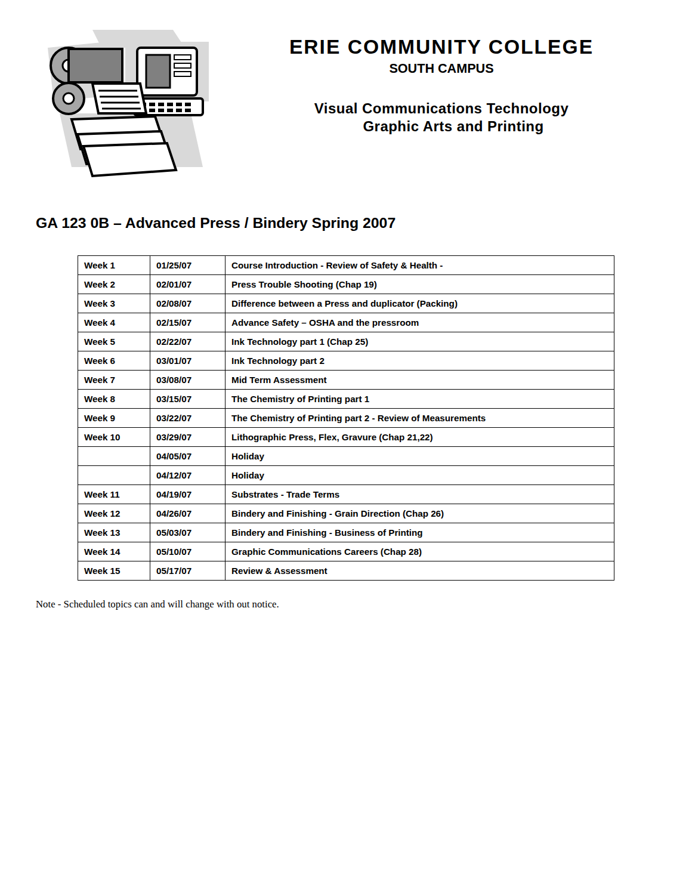ERIE COMMUNITY COLLEGE
SOUTH CAMPUS
Visual Communications Technology
Graphic Arts and Printing
GA 123 0B – Advanced Press / Bindery Spring 2007
| Week 1 | 01/25/07 | Course Introduction - Review of Safety & Health - |
| Week 2 | 02/01/07 | Press Trouble Shooting (Chap 19) |
| Week 3 | 02/08/07 | Difference between a Press and duplicator (Packing) |
| Week 4 | 02/15/07 | Advance Safety – OSHA and the pressroom |
| Week 5 | 02/22/07 | Ink Technology part 1 (Chap 25) |
| Week 6 | 03/01/07 | Ink Technology part 2 |
| Week 7 | 03/08/07 | Mid Term Assessment |
| Week 8 | 03/15/07 | The Chemistry of Printing part 1 |
| Week 9 | 03/22/07 | The Chemistry of Printing part 2 - Review of Measurements |
| Week 10 | 03/29/07 | Lithographic Press, Flex, Gravure (Chap 21,22) |
| | 04/05/07 | Holiday |
| | 04/12/07 | Holiday |
| Week 11 | 04/19/07 | Substrates - Trade Terms |
| Week 12 | 04/26/07 | Bindery and Finishing - Grain Direction (Chap 26) |
| Week 13 | 05/03/07 | Bindery and Finishing - Business of Printing |
| Week 14 | 05/10/07 | Graphic Communications Careers (Chap 28) |
| Week 15 | 05/17/07 | Review & Assessment |
Note - Scheduled topics can and will change with out notice.